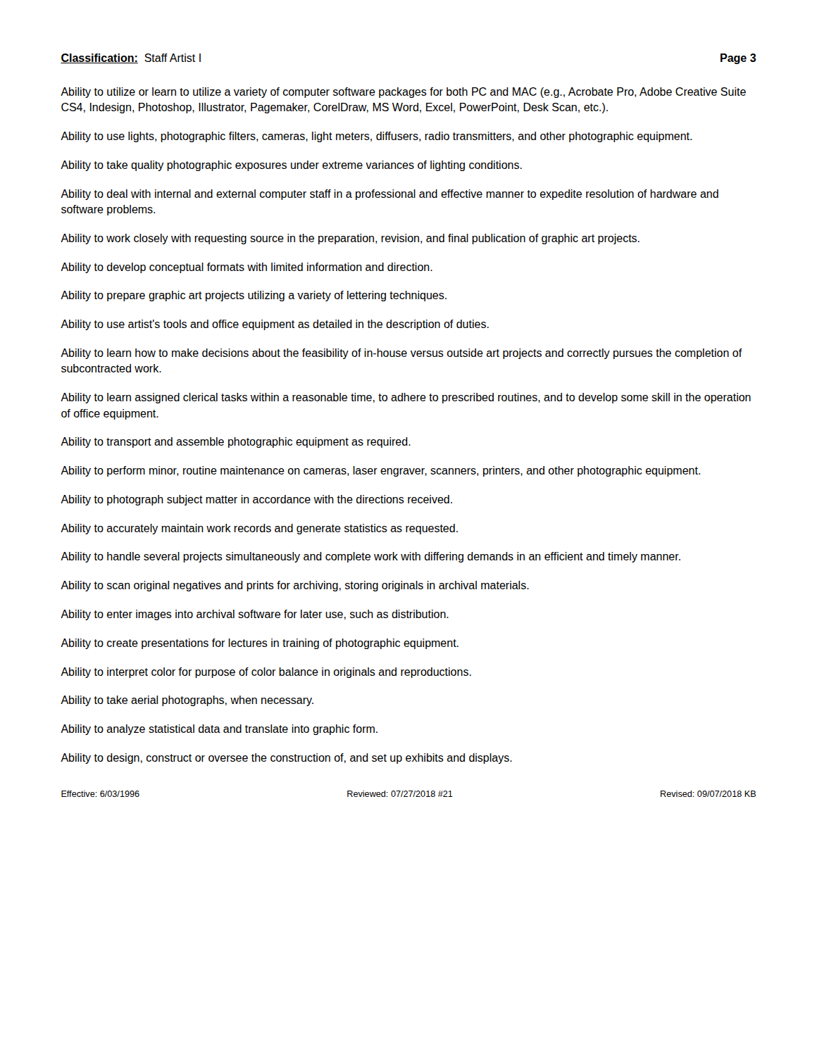Classification: Staff Artist I
Page 3
Ability to utilize or learn to utilize a variety of computer software packages for both PC and MAC (e.g., Acrobate Pro, Adobe Creative Suite CS4, Indesign, Photoshop, Illustrator, Pagemaker, CorelDraw, MS Word, Excel, PowerPoint, Desk Scan, etc.).
Ability to use lights, photographic filters, cameras, light meters, diffusers, radio transmitters, and other photographic equipment.
Ability to take quality photographic exposures under extreme variances of lighting conditions.
Ability to deal with internal and external computer staff in a professional and effective manner to expedite resolution of hardware and software problems.
Ability to work closely with requesting source in the preparation, revision, and final publication of graphic art projects.
Ability to develop conceptual formats with limited information and direction.
Ability to prepare graphic art projects utilizing a variety of lettering techniques.
Ability to use artist's tools and office equipment as detailed in the description of duties.
Ability to learn how to make decisions about the feasibility of in-house versus outside art projects and correctly pursues the completion of subcontracted work.
Ability to learn assigned clerical tasks within a reasonable time, to adhere to prescribed routines, and to develop some skill in the operation of office equipment.
Ability to transport and assemble photographic equipment as required.
Ability to perform minor, routine maintenance on cameras, laser engraver, scanners, printers, and other photographic equipment.
Ability to photograph subject matter in accordance with the directions received.
Ability to accurately maintain work records and generate statistics as requested.
Ability to handle several projects simultaneously and complete work with differing demands in an efficient and timely manner.
Ability to scan original negatives and prints for archiving, storing originals in archival materials.
Ability to enter images into archival software for later use, such as distribution.
Ability to create presentations for lectures in training of photographic equipment.
Ability to interpret color for purpose of color balance in originals and reproductions.
Ability to take aerial photographs, when necessary.
Ability to analyze statistical data and translate into graphic form.
Ability to design, construct or oversee the construction of, and set up exhibits and displays.
Effective: 6/03/1996 Reviewed: 07/27/2018 #21 Revised: 09/07/2018 KB